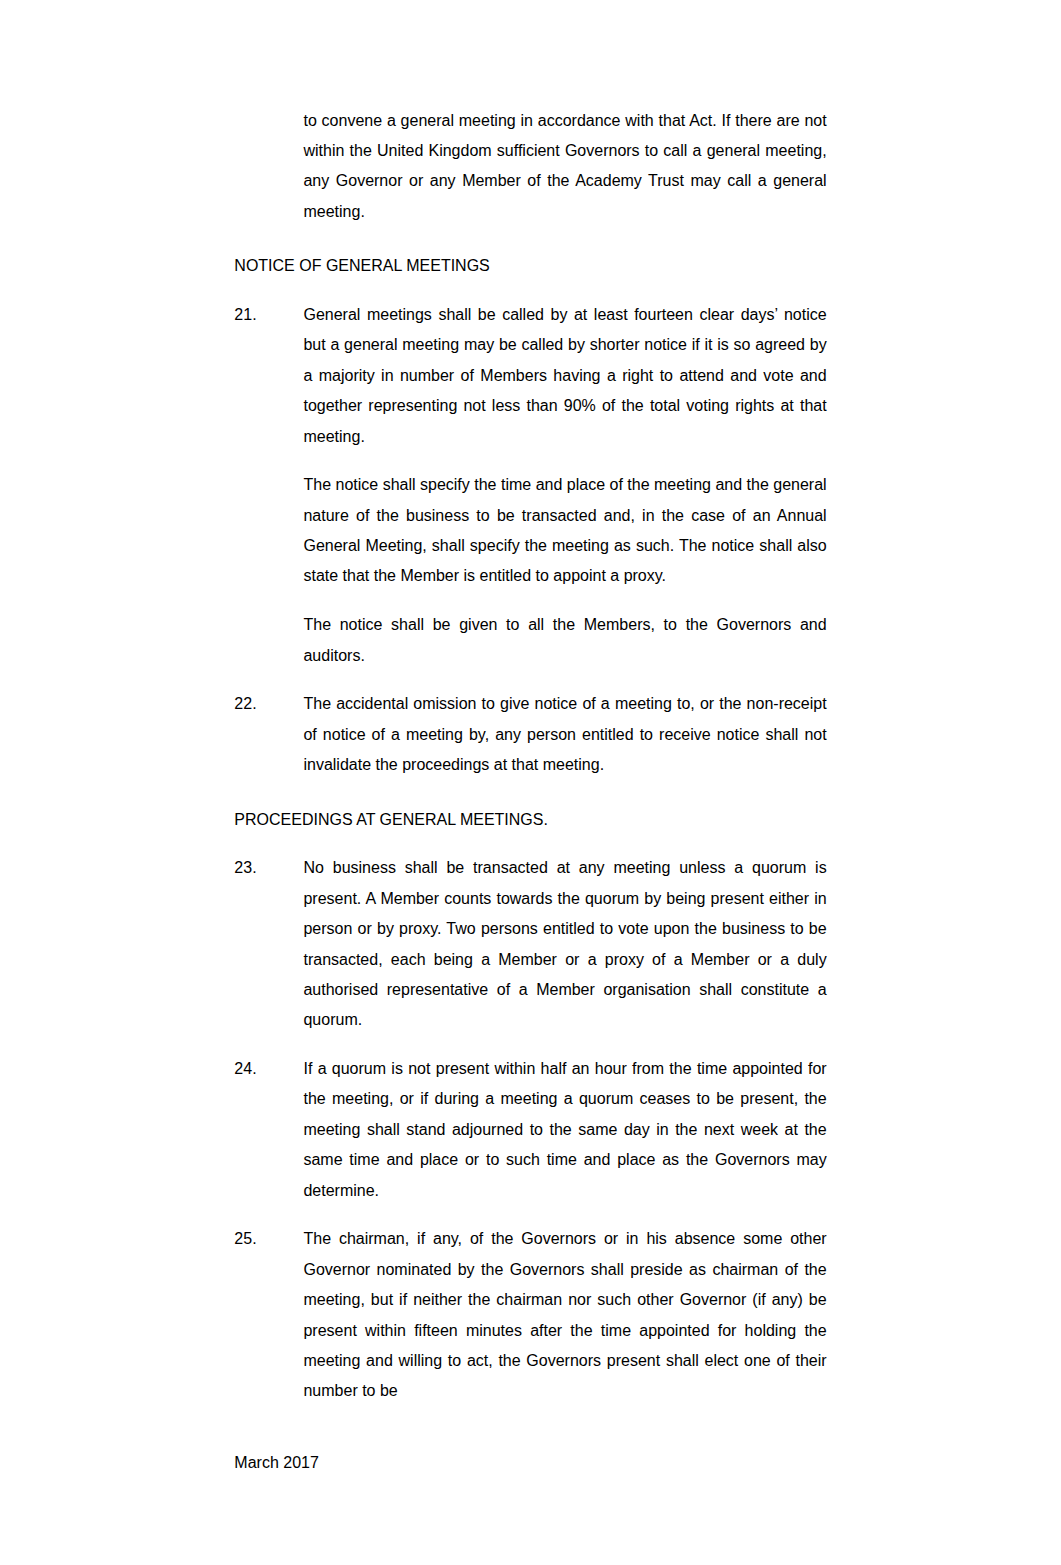to convene a general meeting in accordance with that Act. If there are not within the United Kingdom sufficient Governors to call a general meeting, any Governor or any Member of the Academy Trust may call a general meeting.
Notice of General Meetings
21.
General meetings shall be called by at least fourteen clear days’ notice but a general meeting may be called by shorter notice if it is so agreed by a majority in number of Members having a right to attend and vote and together representing not less than 90% of the total voting rights at that meeting.
The notice shall specify the time and place of the meeting and the general nature of the business to be transacted and, in the case of an Annual General Meeting, shall specify the meeting as such. The notice shall also state that the Member is entitled to appoint a proxy.
The notice shall be given to all the Members, to the Governors and auditors.
22.
The accidental omission to give notice of a meeting to, or the non-receipt of notice of a meeting by, any person entitled to receive notice shall not invalidate the proceedings at that meeting.
Proceedings at General Meetings.
23.
No business shall be transacted at any meeting unless a quorum is present. A Member counts towards the quorum by being present either in person or by proxy. Two persons entitled to vote upon the business to be transacted, each being a Member or a proxy of a Member or a duly authorised representative of a Member organisation shall constitute a quorum.
24.
If a quorum is not present within half an hour from the time appointed for the meeting, or if during a meeting a quorum ceases to be present, the meeting shall stand adjourned to the same day in the next week at the same time and place or to such time and place as the Governors may determine.
25.
The chairman, if any, of the Governors or in his absence some other Governor nominated by the Governors shall preside as chairman of the meeting, but if neither the chairman nor such other Governor (if any) be present within fifteen minutes after the time appointed for holding the meeting and willing to act, the Governors present shall elect one of their number to be
March 2017